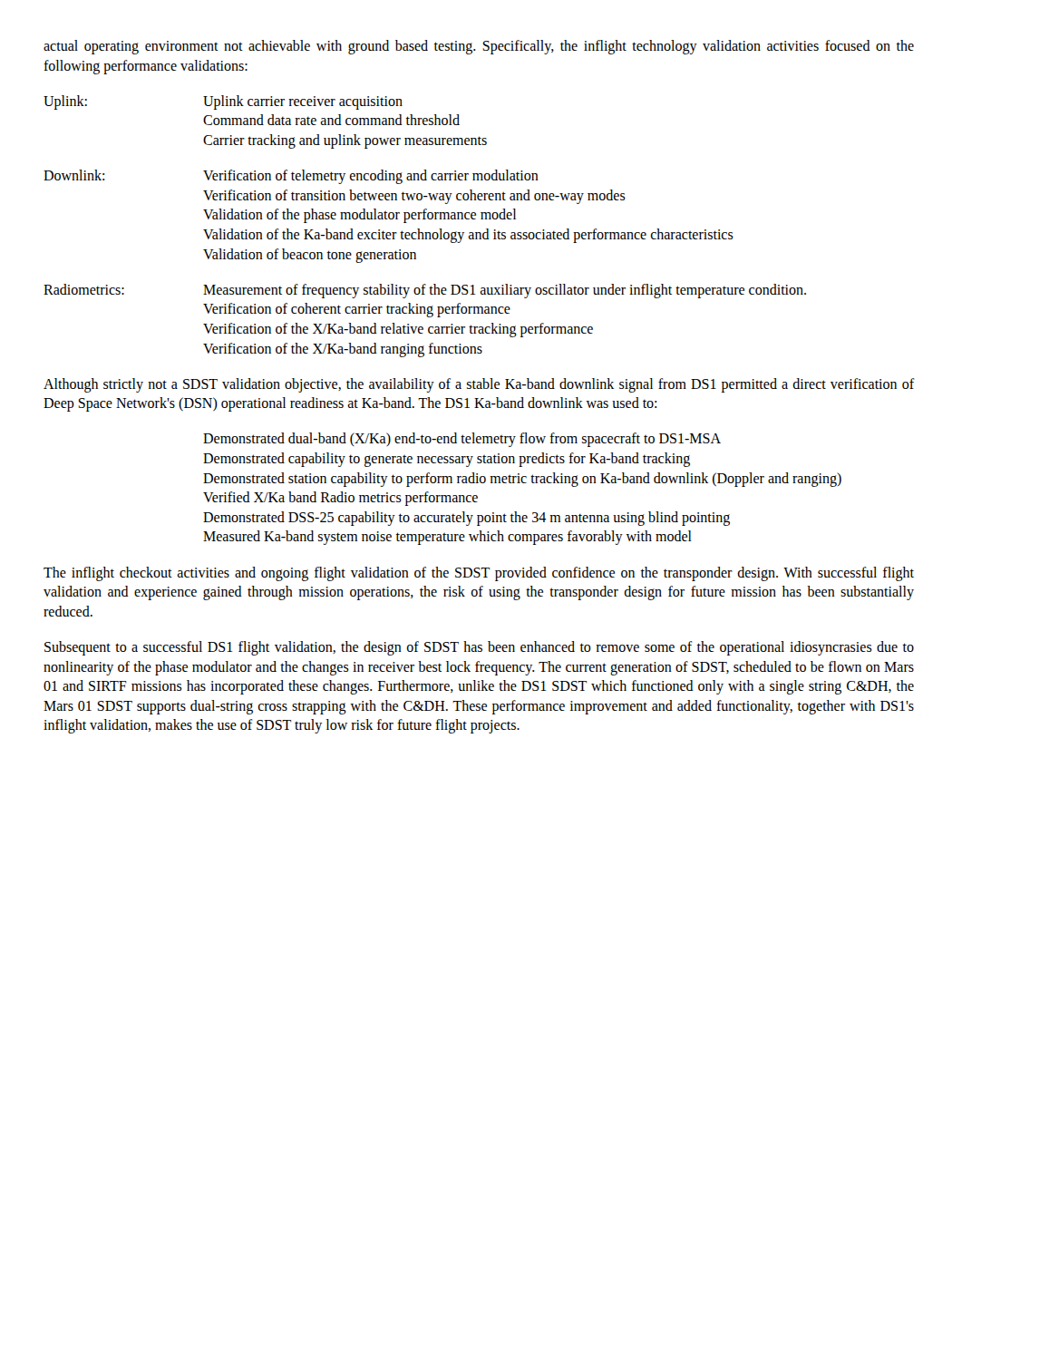actual operating environment not achievable with ground based testing. Specifically, the inflight technology validation activities focused on the following performance validations:
Uplink:
Uplink carrier receiver acquisition
Command data rate and command threshold
Carrier tracking and uplink power measurements
Downlink:
Verification of telemetry encoding and carrier modulation
Verification of transition between two-way coherent and one-way modes
Validation of the phase modulator performance model
Validation of the Ka-band exciter technology and its associated performance characteristics
Validation of beacon tone generation
Radiometrics:
Measurement of frequency stability of the DS1 auxiliary oscillator under inflight temperature condition.
Verification of coherent carrier tracking performance
Verification of the X/Ka-band relative carrier tracking performance
Verification of the X/Ka-band ranging functions
Although strictly not a SDST validation objective, the availability of a stable Ka-band downlink signal from DS1 permitted a direct verification of Deep Space Network's (DSN) operational readiness at Ka-band. The DS1 Ka-band downlink was used to:
Demonstrated dual-band (X/Ka) end-to-end telemetry flow from spacecraft to DS1-MSA
Demonstrated capability to generate necessary station predicts for Ka-band tracking
Demonstrated station capability to perform radio metric tracking on Ka-band downlink (Doppler and ranging)
Verified X/Ka band Radio metrics performance
Demonstrated DSS-25 capability to accurately point the 34 m antenna using blind pointing
Measured Ka-band system noise temperature which compares favorably with model
The inflight checkout activities and ongoing flight validation of the SDST provided confidence on the transponder design. With successful flight validation and experience gained through mission operations, the risk of using the transponder design for future mission has been substantially reduced.
Subsequent to a successful DS1 flight validation, the design of SDST has been enhanced to remove some of the operational idiosyncrasies due to nonlinearity of the phase modulator and the changes in receiver best lock frequency. The current generation of SDST, scheduled to be flown on Mars 01 and SIRTF missions has incorporated these changes. Furthermore, unlike the DS1 SDST which functioned only with a single string C&DH, the Mars 01 SDST supports dual-string cross strapping with the C&DH. These performance improvement and added functionality, together with DS1's inflight validation, makes the use of SDST truly low risk for future flight projects.